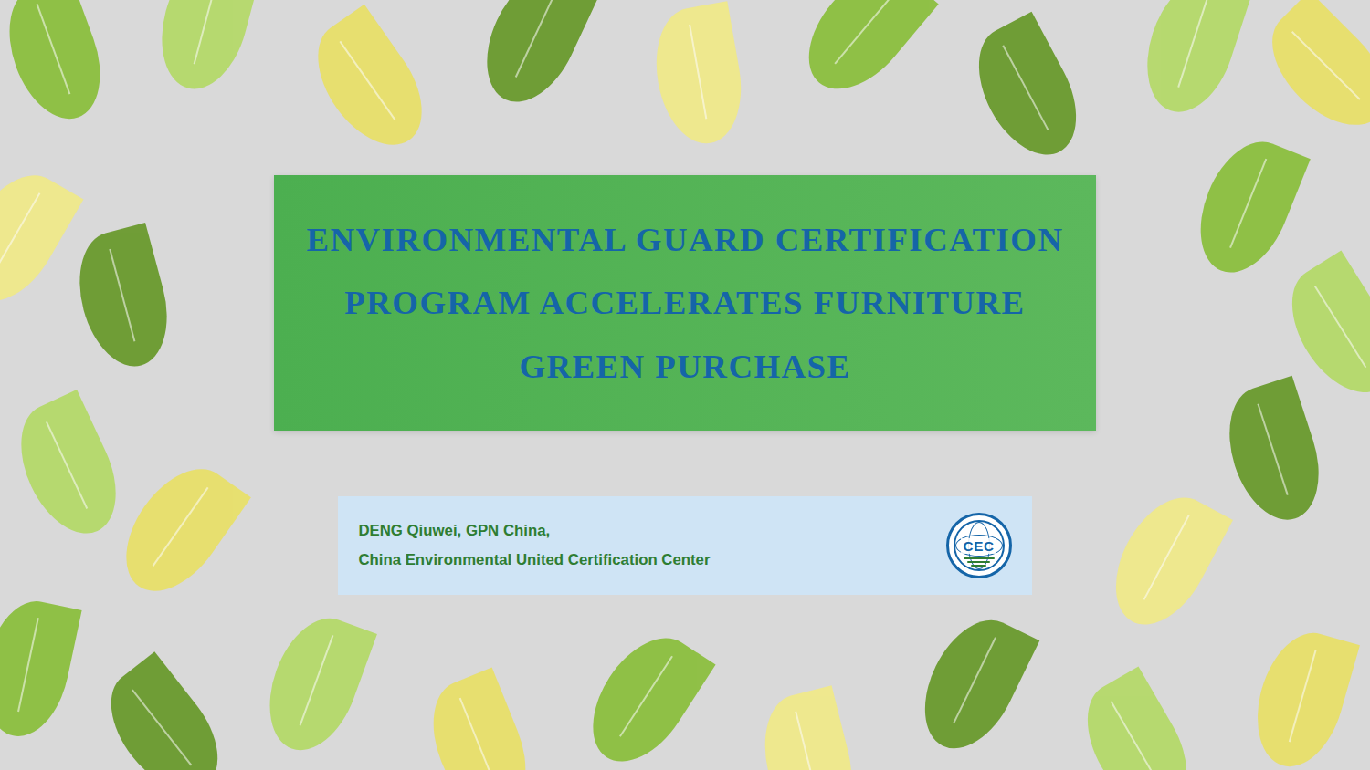Environmental Guard Certification Program Accelerates Furniture Green Purchase
DENG Qiuwei, GPN China, China Environmental United Certification Center
CEC